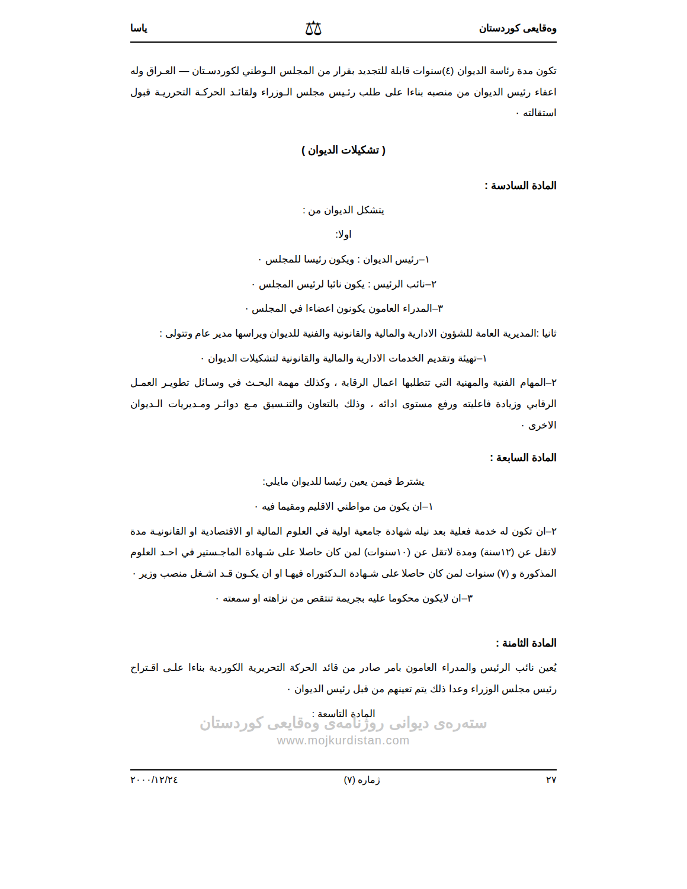وەقایعی کوردستان
⚖
ياسا
تكون مدة رئاسة الديوان (٤)سنوات قابلة للتجديد بقرار من المجلس الـوطني لكوردسـتان — العـراق وله اعفاء رئيس الديوان من منصبه بناءا على طلب رئـيس مجلس الـوزراء ولقائـد الحركـة التحرريـة قبول استقالته ٠
( تشكيلات الديوان )
المادة السادسة :
يتشكل الديوان من :
اولا:
١–رئيس الديوان : ويكون رئيسا للمجلس ٠
٢–نائب الرئيس : يكون نائبا لرئيس المجلس ٠
٣–المدراء العامون يكونون اعضاءا في المجلس ٠
ثانيا :المديرية العامة للشؤون الادارية والمالية والقانونية والفنية للديوان ويراسها مدير عام وتتولى :
١–تهيئة وتقديم الخدمات الادارية والمالية والقانونية لتشكيلات الديوان ٠
٢–المهام الفنية والمهنية التي تتطلبها اعمال الرقابة ، وكذلك مهمة البحـث في وسـائل تطويـر العمـل الرقابي وزيادة فاعليته ورفع مستوى ادائه ، وذلك بالتعاون والتنـسيق مـع دوائـر ومـديريات الـديوان الاخرى ٠
المادة السابعة :
يشترط فيمن يعين رئيسا للديوان مايلي:
١–ان يكون من مواطني الاقليم ومقيما فيه ٠
٢–ان تكون له خدمة فعلية بعد نيله شهادة جامعية اولية في العلوم المالية او الاقتصادية او القانونيـة مدة لاتقل عن (١٢سنة) ومدة لاتقل عن (١٠سنوات) لمن كان حاصلا على شـهادة الماجـستير في احـد العلوم المذكورة و (٧) سنوات لمن كان حاصلا على شـهادة الـدكتوراه فيهـا او ان يكـون قـد اشـغل منصب وزير ٠
٣–ان لايكون محكوما عليه بجريمة تنتقص من نزاهته او سمعته ٠
المادة الثامنة :
يُعين نائب الرئيس والمدراء العامون بامر صادر من قائد الحركة التحريرية الكوردية بناءا علـى اقـتراح رئيس مجلس الوزراء وعدا ذلك يتم تعينهم من قبل رئيس الديوان ٠
المادة التاسعة :
www.mojkurdistan.com
ستەرەی دیوانی روژنامەی وەقایعی کوردستان
٢٧
ژماره (٧)
٢٠٠٠/١٢/٢٤